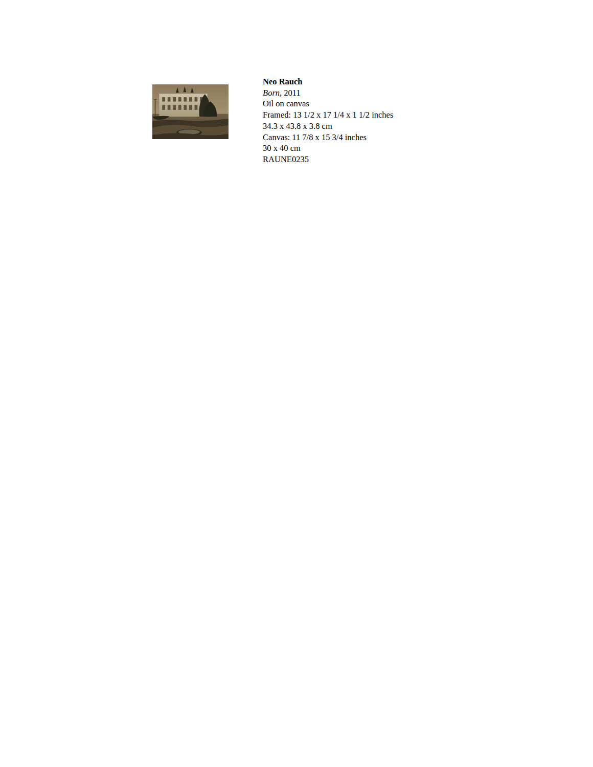Neo Rauch
Born, 2011
Oil on canvas
Framed: 13 1/2 x 17 1/4 x 1 1/2 inches
34.3 x 43.8 x 3.8 cm
Canvas: 11 7/8 x 15 3/4 inches
30 x 40 cm
RAUNE0235